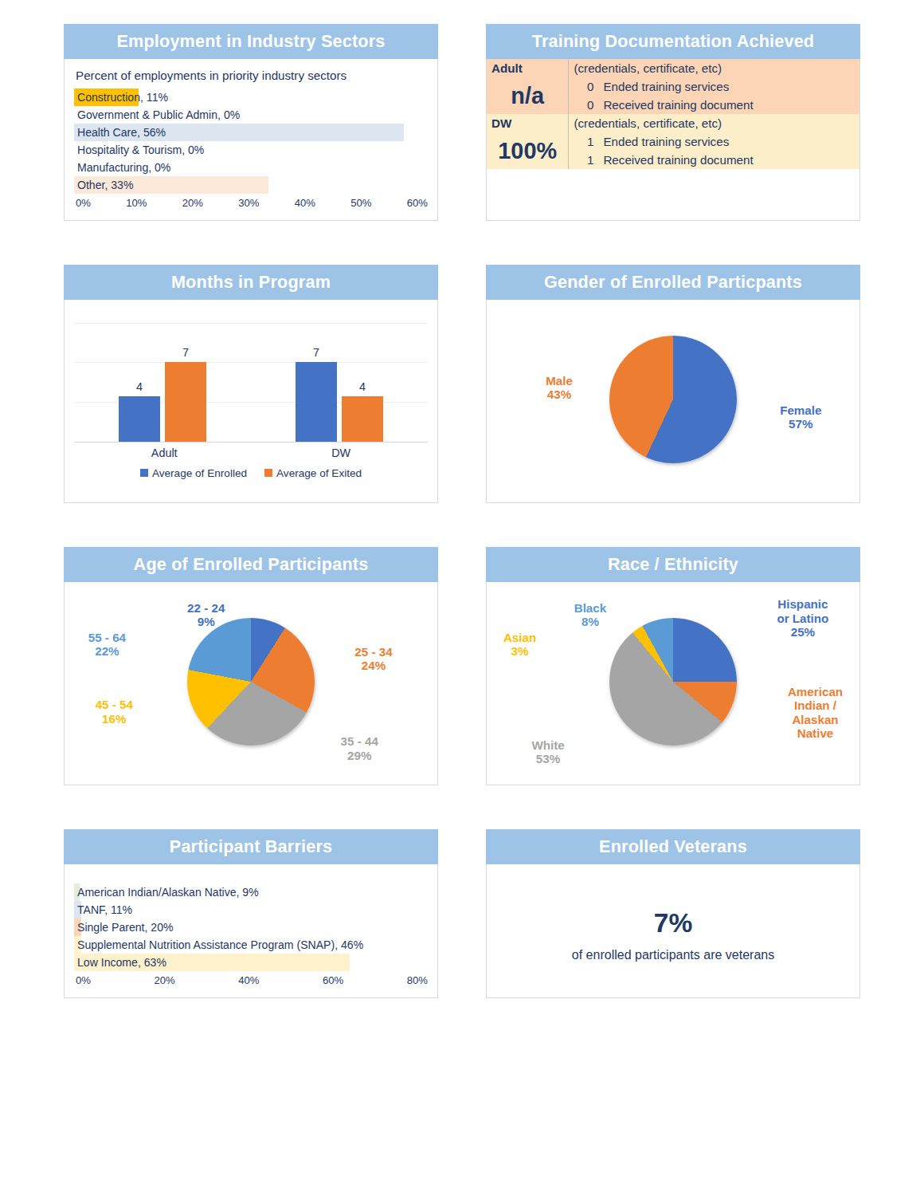Employment in Industry Sectors
Percent of employments in priority industry sectors
| Construction, 11% |
| Government & Public Admin, 0% |
| Health Care, 56% |
| Hospitality & Tourism, 0% |
| Manufacturing, 0% |
| Other, 33% |
0% 10% 20% 30% 40% 50% 60%
Training Documentation Achieved
| Adult | (credentials, certificate, etc) |
| n/a | 0 | Ended training services |
| 0 | Received training document |
| DW | (credentials, certificate, etc) |
| 100% | 1 | Ended training services |
| 1 | Received training document |
Months in Program
4
7
7
4
Adult DW
Average of Enrolled Average of Exited
Gender of Enrolled Particpants
Male
43%
Female
57%
Age of Enrolled Participants
22 - 24
9%
25 - 34
24%
35 - 44
29%
45 - 54
16%
55 - 64
22%
Race / Ethnicity
Hispanic
or Latino
25%
American
Indian /
Alaskan
Native
White
53%
Asian
3%
Black
8%
Participant Barriers
| American Indian/Alaskan Native, 9% |
| TANF, 11% |
| Single Parent, 20% |
| Supplemental Nutrition Assistance Program (SNAP), 46% |
| Low Income, 63% |
0% 20% 40% 60% 80%
Enrolled Veterans
7%
of enrolled participants are veterans